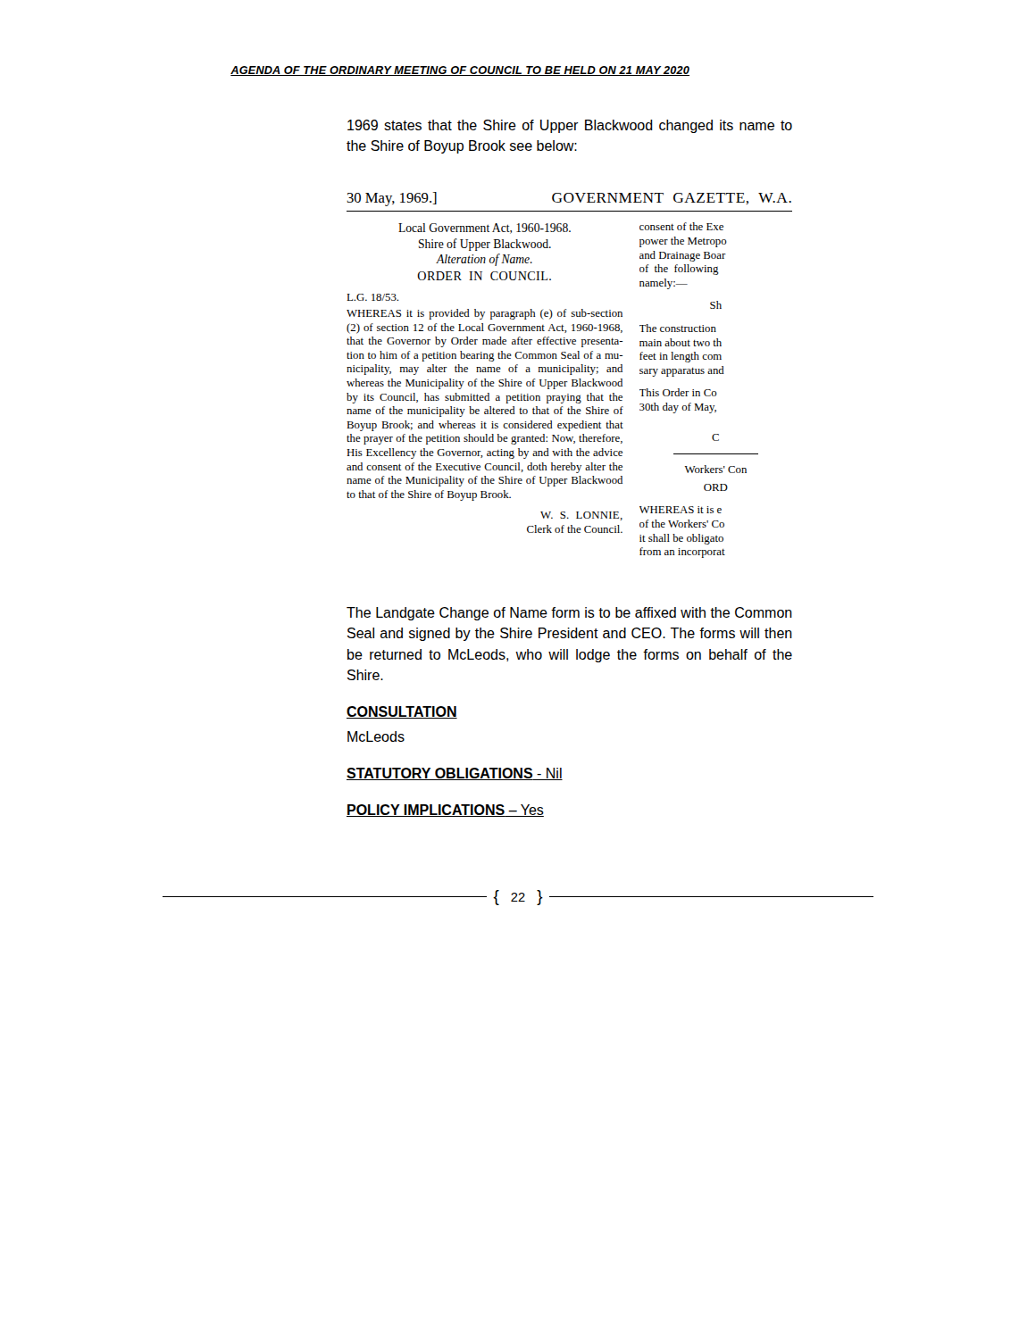AGENDA OF THE ORDINARY MEETING OF COUNCIL TO BE HELD ON 21 MAY 2020
1969 states that the Shire of Upper Blackwood changed its name to the Shire of Boyup Brook see below:
30 May, 1969.] GOVERNMENT GAZETTE, W.A.
Local Government Act, 1960-1968.
Shire of Upper Blackwood.
Alteration of Name.
ORDER IN COUNCIL.
L.G. 18/53.
WHEREAS it is provided by paragraph (e) of sub-section (2) of section 12 of the Local Government Act, 1960-1968, that the Governor by Order made after effective presentation to him of a petition bearing the Common Seal of a municipality, may alter the name of a municipality; and whereas the Municipality of the Shire of Upper Blackwood by its Council, has submitted a petition praying that the name of the municipality be altered to that of the Shire of Boyup Brook; and whereas it is considered expedient that the prayer of the petition should be granted: Now, therefore, His Excellency the Governor, acting by and with the advice and consent of the Executive Council, doth hereby alter the name of the Municipality of the Shire of Upper Blackwood to that of the Shire of Boyup Brook.
W. S. LONNIE,
Clerk of the Council.
consent of the Exe
power the Metropo
and Drainage Boar
of the following
namely:—
Sh
The construction
main about two th
feet in length com
sary apparatus and
This Order in Co
30th day of May,
C
Workers' Con
ORD
WHEREAS it is e
of the Workers' Co
it shall be obligato
from an incorporat
The Landgate Change of Name form is to be affixed with the Common Seal and signed by the Shire President and CEO. The forms will then be returned to McLeods, who will lodge the forms on behalf of the Shire.
CONSULTATION
McLeods
STATUTORY OBLIGATIONS - Nil
POLICY IMPLICATIONS – Yes
22